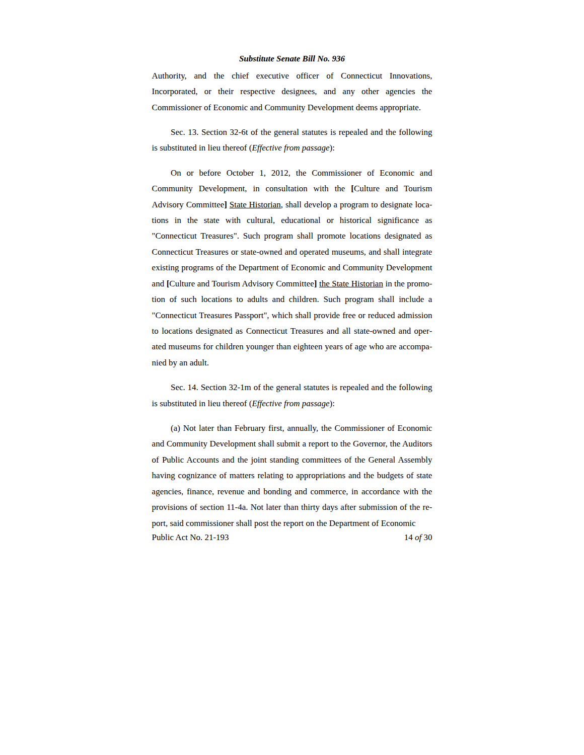Substitute Senate Bill No. 936
Authority, and the chief executive officer of Connecticut Innovations, Incorporated, or their respective designees, and any other agencies the Commissioner of Economic and Community Development deems appropriate.
Sec. 13. Section 32-6t of the general statutes is repealed and the following is substituted in lieu thereof (Effective from passage):
On or before October 1, 2012, the Commissioner of Economic and Community Development, in consultation with the [Culture and Tourism Advisory Committee] State Historian, shall develop a program to designate locations in the state with cultural, educational or historical significance as "Connecticut Treasures". Such program shall promote locations designated as Connecticut Treasures or state-owned and operated museums, and shall integrate existing programs of the Department of Economic and Community Development and [Culture and Tourism Advisory Committee] the State Historian in the promotion of such locations to adults and children. Such program shall include a "Connecticut Treasures Passport", which shall provide free or reduced admission to locations designated as Connecticut Treasures and all state-owned and operated museums for children younger than eighteen years of age who are accompanied by an adult.
Sec. 14. Section 32-1m of the general statutes is repealed and the following is substituted in lieu thereof (Effective from passage):
(a) Not later than February first, annually, the Commissioner of Economic and Community Development shall submit a report to the Governor, the Auditors of Public Accounts and the joint standing committees of the General Assembly having cognizance of matters relating to appropriations and the budgets of state agencies, finance, revenue and bonding and commerce, in accordance with the provisions of section 11-4a. Not later than thirty days after submission of the report, said commissioner shall post the report on the Department of Economic
Public Act No. 21-193 14 of 30